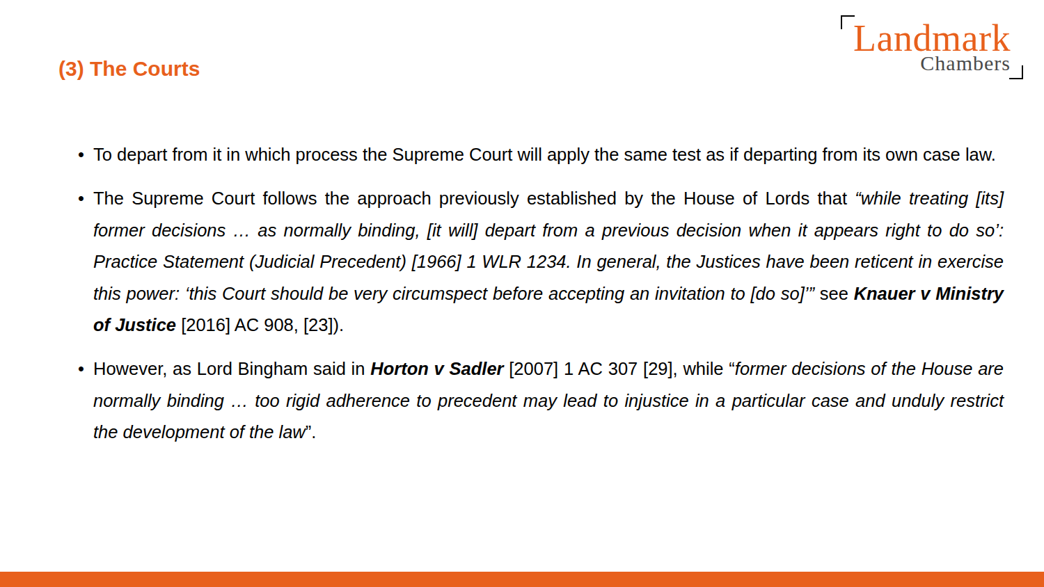Landmark Chambers
(3) The Courts
To depart from it in which process the Supreme Court will apply the same test as if departing from its own case law.
The Supreme Court follows the approach previously established by the House of Lords that “while treating [its] former decisions … as normally binding, [it will] depart from a previous decision when it appears right to do so’: Practice Statement (Judicial Precedent) [1966] 1 WLR 1234. In general, the Justices have been reticent in exercise this power: ‘this Court should be very circumspect before accepting an invitation to [do so]’” see Knauer v Ministry of Justice [2016] AC 908, [23]).
However, as Lord Bingham said in Horton v Sadler [2007] 1 AC 307 [29], while “former decisions of the House are normally binding … too rigid adherence to precedent may lead to injustice in a particular case and unduly restrict the development of the law”.